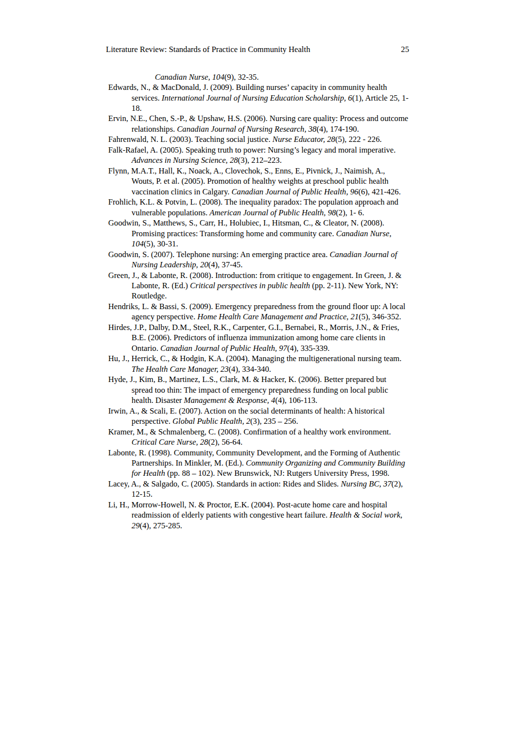Literature Review: Standards of Practice in Community Health 25
Canadian Nurse, 104(9), 32-35.
Edwards, N., & MacDonald, J. (2009). Building nurses’ capacity in community health services. International Journal of Nursing Education Scholarship, 6(1), Article 25, 1-18.
Ervin, N.E., Chen, S.-P., & Upshaw, H.S. (2006). Nursing care quality: Process and outcome relationships. Canadian Journal of Nursing Research, 38(4), 174-190.
Fahrenwald, N. L. (2003). Teaching social justice. Nurse Educator, 28(5), 222 - 226.
Falk-Rafael, A. (2005). Speaking truth to power: Nursing’s legacy and moral imperative. Advances in Nursing Science, 28(3), 212–223.
Flynn, M.A.T., Hall, K., Noack, A., Clovechok, S., Enns, E., Pivnick, J., Naimish, A., Wouts, P. et al. (2005). Promotion of healthy weights at preschool public health vaccination clinics in Calgary. Canadian Journal of Public Health, 96(6), 421-426.
Frohlich, K.L. & Potvin, L. (2008). The inequality paradox: The population approach and vulnerable populations. American Journal of Public Health, 98(2), 1- 6.
Goodwin, S., Matthews, S., Carr, H., Holubiec, I., Hitsman, C., & Cleator, N. (2008). Promising practices: Transforming home and community care. Canadian Nurse, 104(5), 30-31.
Goodwin, S. (2007). Telephone nursing: An emerging practice area. Canadian Journal of Nursing Leadership, 20(4), 37-45.
Green, J., & Labonte, R. (2008). Introduction: from critique to engagement. In Green, J. & Labonte, R. (Ed.) Critical perspectives in public health (pp. 2-11). New York, NY: Routledge.
Hendriks, L. & Bassi, S. (2009). Emergency preparedness from the ground floor up: A local agency perspective. Home Health Care Management and Practice, 21(5), 346-352.
Hirdes, J.P., Dalby, D.M., Steel, R.K., Carpenter, G.I., Bernabei, R., Morris, J.N., & Fries, B.E. (2006). Predictors of influenza immunization among home care clients in Ontario. Canadian Journal of Public Health, 97(4), 335-339.
Hu, J., Herrick, C., & Hodgin, K.A. (2004). Managing the multigenerational nursing team. The Health Care Manager, 23(4), 334-340.
Hyde, J., Kim, B., Martinez, L.S., Clark, M. & Hacker, K. (2006). Better prepared but spread too thin: The impact of emergency preparedness funding on local public health. Disaster Management & Response, 4(4), 106-113.
Irwin, A., & Scali, E. (2007). Action on the social determinants of health: A historical perspective. Global Public Health, 2(3), 235 – 256.
Kramer, M., & Schmalenberg, C. (2008). Confirmation of a healthy work environment. Critical Care Nurse, 28(2), 56-64.
Labonte, R. (1998). Community, Community Development, and the Forming of Authentic Partnerships. In Minkler, M. (Ed.). Community Organizing and Community Building for Health (pp. 88 – 102). New Brunswick, NJ: Rutgers University Press, 1998.
Lacey, A., & Salgado, C. (2005). Standards in action: Rides and Slides. Nursing BC, 37(2), 12-15.
Li, H., Morrow-Howell, N. & Proctor, E.K. (2004). Post-acute home care and hospital readmission of elderly patients with congestive heart failure. Health & Social work, 29(4), 275-285.